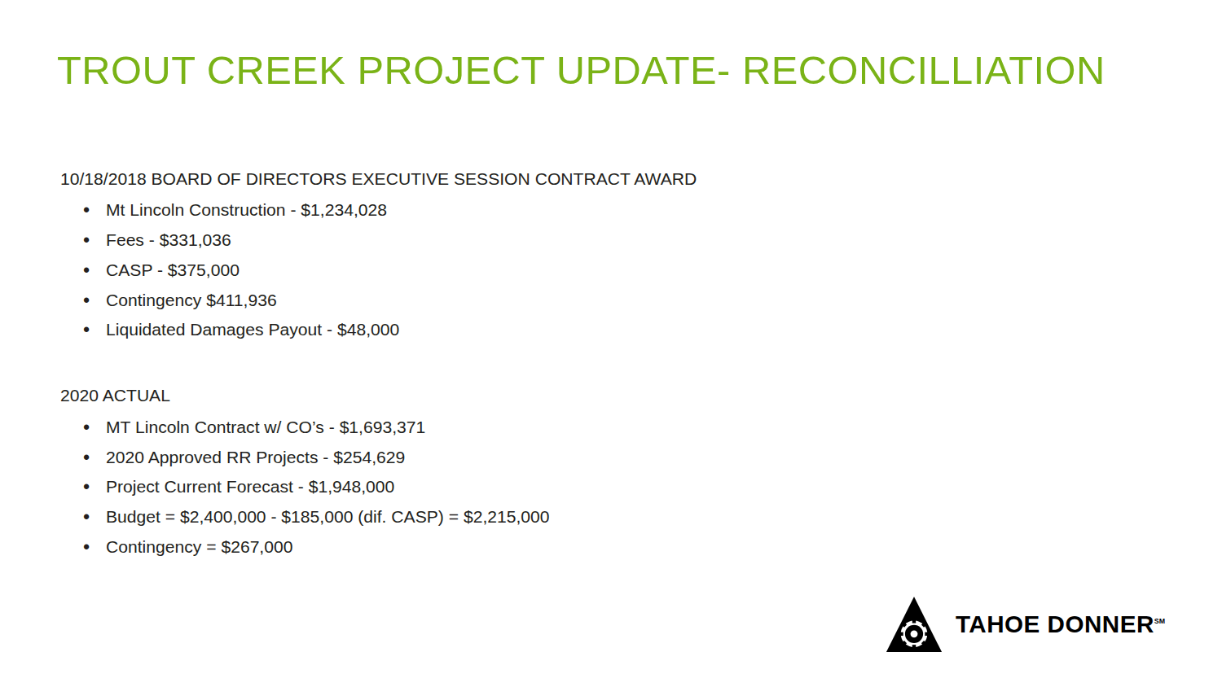Trout Creek Project Update- Reconcilliation
10/18/2018 BOARD OF DIRECTORS EXECUTIVE SESSION CONTRACT AWARD
Mt Lincoln Construction - $1,234,028
Fees - $331,036
CASP - $375,000
Contingency $411,936
Liquidated Damages Payout - $48,000
2020 ACTUAL
MT Lincoln Contract w/ CO’s - $1,693,371
2020 Approved RR Projects - $254,629
Project Current Forecast - $1,948,000
Budget = $2,400,000 - $185,000 (dif. CASP) = $2,215,000
Contingency = $267,000
TAHOE DONNERSM